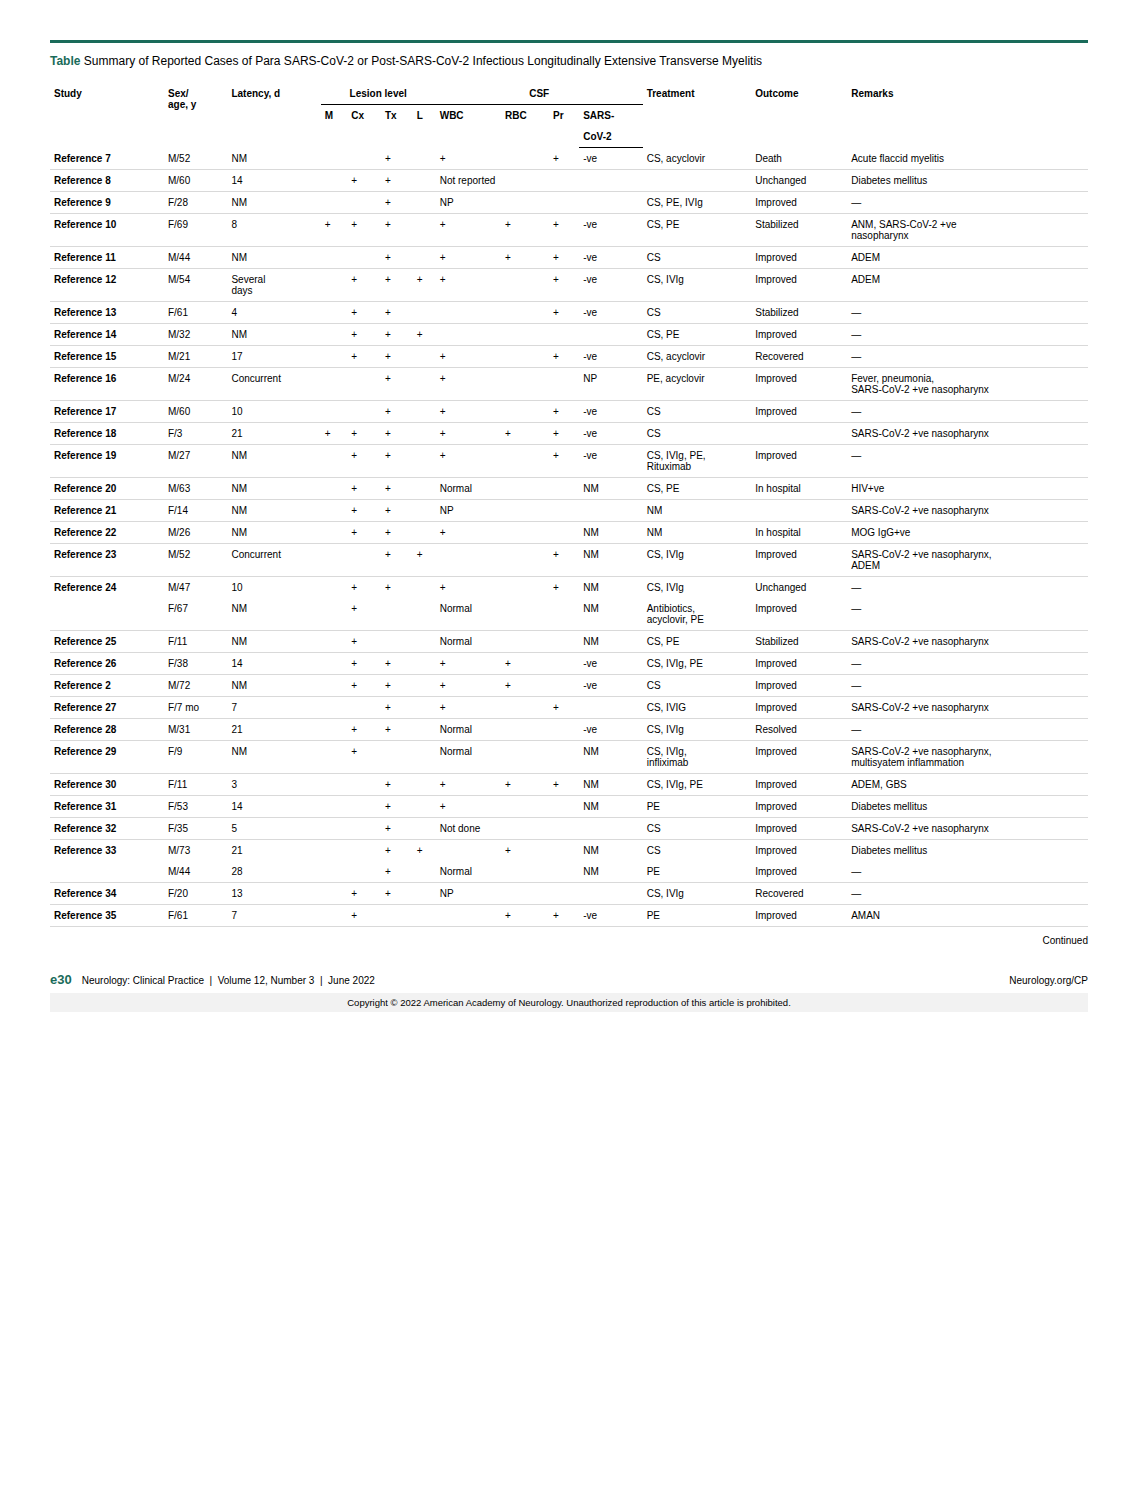Table Summary of Reported Cases of Para SARS-CoV-2 or Post-SARS-CoV-2 Infectious Longitudinally Extensive Transverse Myelitis
| Study | Sex/ age, y | Latency, d | Lesion level | CSF | Treatment | Outcome | Remarks |
| --- | --- | --- | --- | --- | --- | --- | --- |
| M | Cx | Tx | L | WBC | RBC | Pr | SARS- |
| CoV-2 |
| Reference 7 | M/52 | NM | | | + | | + | | + | -ve | CS, acyclovir | Death | Acute flaccid myelitis |
| Reference 8 | M/60 | 14 | | + | + | | Not reported | | Unchanged | Diabetes mellitus |
| Reference 9 | F/28 | NM | | | + | | NP | | | | CS, PE, IVIg | Improved | — |
| Reference 10 | F/69 | 8 | + | + | + | | + | + | + | -ve | CS, PE | Stabilized | ANM, SARS-CoV-2 +ve nasopharynx |
| Reference 11 | M/44 | NM | | | + | | + | + | + | -ve | CS | Improved | ADEM |
| Reference 12 | M/54 | Several days | | + | + | + | + | | + | -ve | CS, IVIg | Improved | ADEM |
| Reference 13 | F/61 | 4 | | + | + | | | | + | -ve | CS | Stabilized | — |
| Reference 14 | M/32 | NM | | + | + | + | | | | | CS, PE | Improved | — |
| Reference 15 | M/21 | 17 | | + | + | | + | | + | -ve | CS, acyclovir | Recovered | — |
| Reference 16 | M/24 | Concurrent | | | + | | + | | | NP | PE, acyclovir | Improved | Fever, pneumonia, SARS-CoV-2 +ve nasopharynx |
| Reference 17 | M/60 | 10 | | | + | | + | | + | -ve | CS | Improved | — |
| Reference 18 | F/3 | 21 | + | + | + | | + | + | + | -ve | CS | | SARS-CoV-2 +ve nasopharynx |
| Reference 19 | M/27 | NM | | + | + | | + | | + | -ve | CS, IVIg, PE, Rituximab | Improved | — |
| Reference 20 | M/63 | NM | | + | + | | Normal | | | NM | CS, PE | In hospital | HIV+ve |
| Reference 21 | F/14 | NM | | + | + | | NP | | | | NM | | SARS-CoV-2 +ve nasopharynx |
| Reference 22 | M/26 | NM | | + | + | | + | | | NM | NM | In hospital | MOG IgG+ve |
| Reference 23 | M/52 | Concurrent | | | + | + | | | + | NM | CS, IVIg | Improved | SARS-CoV-2 +ve nasopharynx, ADEM |
| Reference 24 | M/47 | 10 | | + | + | | + | | + | NM | CS, IVIg | Unchanged | — |
| | F/67 | NM | | + | | | Normal | | | NM | Antibiotics, acyclovir, PE | Improved | — |
| Reference 25 | F/11 | NM | | + | | | Normal | | | NM | CS, PE | Stabilized | SARS-CoV-2 +ve nasopharynx |
| Reference 26 | F/38 | 14 | | + | + | | + | + | | -ve | CS, IVIg, PE | Improved | — |
| Reference 2 | M/72 | NM | | + | + | | + | + | | -ve | CS | Improved | — |
| Reference 27 | F/7 mo | 7 | | | + | | + | | + | | CS, IVIG | Improved | SARS-CoV-2 +ve nasopharynx |
| Reference 28 | M/31 | 21 | | + | + | | Normal | | | -ve | CS, IVIg | Resolved | — |
| Reference 29 | F/9 | NM | | + | | | Normal | | | NM | CS, IVIg, infliximab | Improved | SARS-CoV-2 +ve nasopharynx, multisyatem inflammation |
| Reference 30 | F/11 | 3 | | | + | | + | + | + | NM | CS, IVIg, PE | Improved | ADEM, GBS |
| Reference 31 | F/53 | 14 | | | + | | + | | | NM | PE | Improved | Diabetes mellitus |
| Reference 32 | F/35 | 5 | | | + | | Not done | | CS | Improved | SARS-CoV-2 +ve nasopharynx |
| Reference 33 | M/73 | 21 | | | + | + | | + | | NM | CS | Improved | Diabetes mellitus |
| | M/44 | 28 | | | + | | Normal | | | NM | PE | Improved | — |
| Reference 34 | F/20 | 13 | | + | + | | NP | | | | CS, IVIg | Recovered | — |
| Reference 35 | F/61 | 7 | | + | | | | + | + | -ve | PE | Improved | AMAN |
Continued
e30 Neurology: Clinical Practice | Volume 12, Number 3 | June 2022
Neurology.org/CP
Copyright © 2022 American Academy of Neurology. Unauthorized reproduction of this article is prohibited.